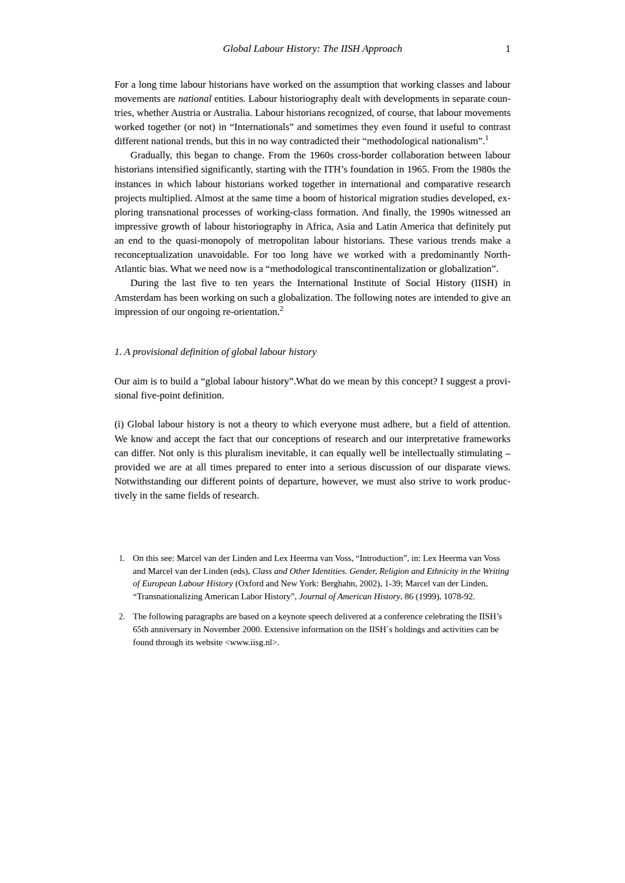Global Labour History: The IISH Approach 1
For a long time labour historians have worked on the assumption that working classes and labour movements are national entities. Labour historiography dealt with developments in separate countries, whether Austria or Australia. Labour historians recognized, of course, that labour movements worked together (or not) in “Internationals” and sometimes they even found it useful to contrast different national trends, but this in no way contradicted their “methodological nationalism”.1
Gradually, this began to change. From the 1960s cross-border collaboration between labour historians intensified significantly, starting with the ITH’s foundation in 1965. From the 1980s the instances in which labour historians worked together in international and comparative research projects multiplied. Almost at the same time a boom of historical migration studies developed, exploring transnational processes of working-class formation. And finally, the 1990s witnessed an impressive growth of labour historiography in Africa, Asia and Latin America that definitely put an end to the quasi-monopoly of metropolitan labour historians. These various trends make a reconceptualization unavoidable. For too long have we worked with a predominantly North-Atlantic bias. What we need now is a “methodological transcontinentalization or globalization”.
During the last five to ten years the International Institute of Social History (IISH) in Amsterdam has been working on such a globalization. The following notes are intended to give an impression of our ongoing re-orientation.2
1. A provisional definition of global labour history
Our aim is to build a “global labour history”.What do we mean by this concept? I suggest a provisional five-point definition.
(i) Global labour history is not a theory to which everyone must adhere, but a field of attention. We know and accept the fact that our conceptions of research and our interpretative frameworks can differ. Not only is this pluralism inevitable, it can equally well be intellectually stimulating – provided we are at all times prepared to enter into a serious discussion of our disparate views. Notwithstanding our different points of departure, however, we must also strive to work productively in the same fields of research.
On this see: Marcel van der Linden and Lex Heerma van Voss, “Introduction”, in: Lex Heerma van Voss and Marcel van der Linden (eds), Class and Other Identities. Gender, Religion and Ethnicity in the Writing of European Labour History (Oxford and New York: Berghahn, 2002), 1-39; Marcel van der Linden, “Transnationalizing American Labor History”, Journal of American History, 86 (1999), 1078-92.
The following paragraphs are based on a keynote speech delivered at a conference celebrating the IISH’s 65th anniversary in November 2000. Extensive information on the IISH´s holdings and activities can be found through its website <www.iisg.nl>.